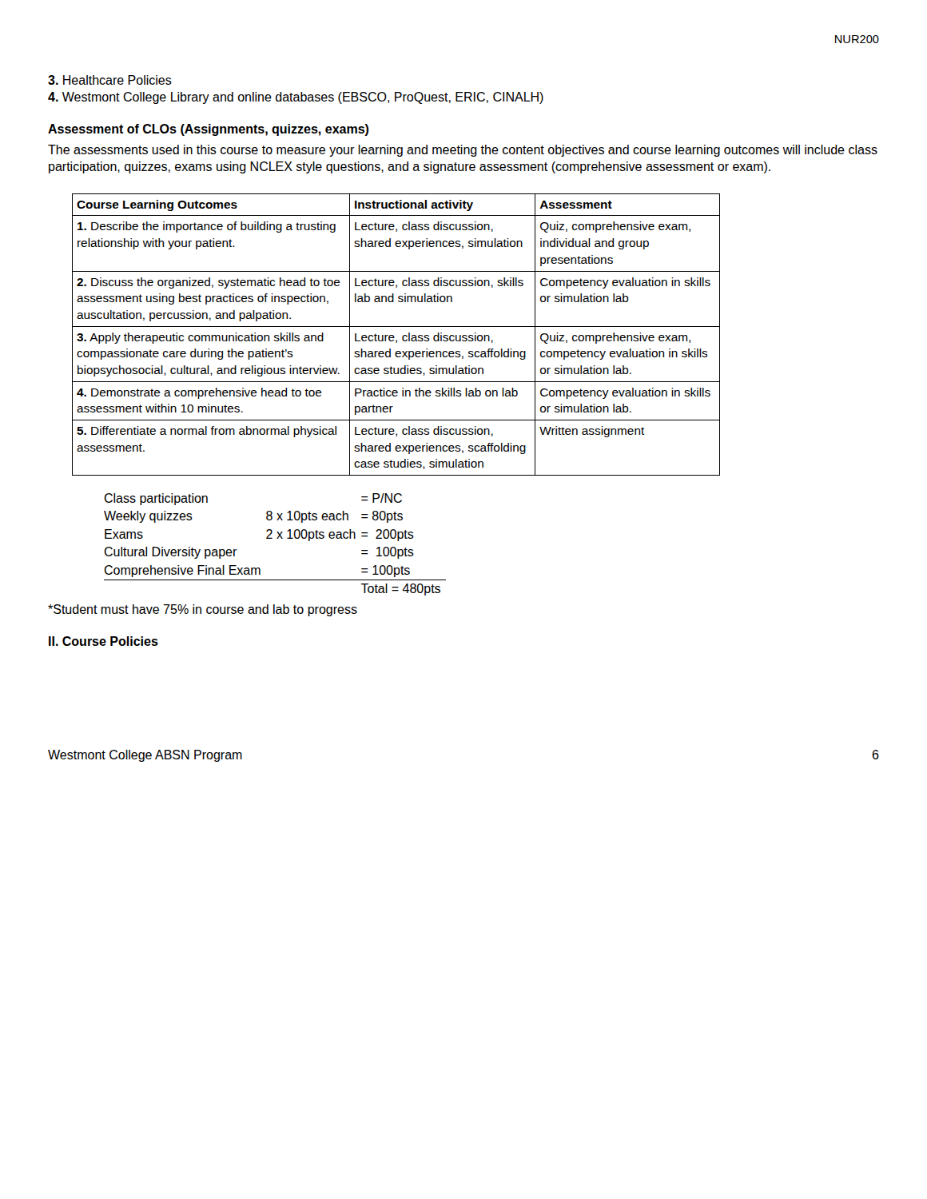NUR200
3. Healthcare Policies
4. Westmont College Library and online databases (EBSCO, ProQuest, ERIC, CINALH)
Assessment of CLOs (Assignments, quizzes, exams)
The assessments used in this course to measure your learning and meeting the content objectives and course learning outcomes will include class participation, quizzes, exams using NCLEX style questions, and a signature assessment (comprehensive assessment or exam).
| Course Learning Outcomes | Instructional activity | Assessment |
| --- | --- | --- |
| 1. Describe the importance of building a trusting relationship with your patient. | Lecture, class discussion, shared experiences, simulation | Quiz, comprehensive exam, individual and group presentations |
| 2. Discuss the organized, systematic head to toe assessment using best practices of inspection, auscultation, percussion, and palpation. | Lecture, class discussion, skills lab and simulation | Competency evaluation in skills or simulation lab |
| 3. Apply therapeutic communication skills and compassionate care during the patient’s biopsychosocial, cultural, and religious interview. | Lecture, class discussion, shared experiences, scaffolding case studies, simulation | Quiz, comprehensive exam, competency evaluation in skills or simulation lab. |
| 4. Demonstrate a comprehensive head to toe assessment within 10 minutes. | Practice in the skills lab on lab partner | Competency evaluation in skills or simulation lab. |
| 5. Differentiate a normal from abnormal physical assessment. | Lecture, class discussion, shared experiences, scaffolding case studies, simulation | Written assignment |
| Class participation | | = P/NC |
| Weekly quizzes | 8 x 10pts each | = 80pts |
| Exams | 2 x 100pts each | = 200pts |
| Cultural Diversity paper | | = 100pts |
| Comprehensive Final Exam | | = 100pts |
| | | Total = 480pts |
*Student must have 75% in course and lab to progress
II. Course Policies
Westmont College ABSN Program 6